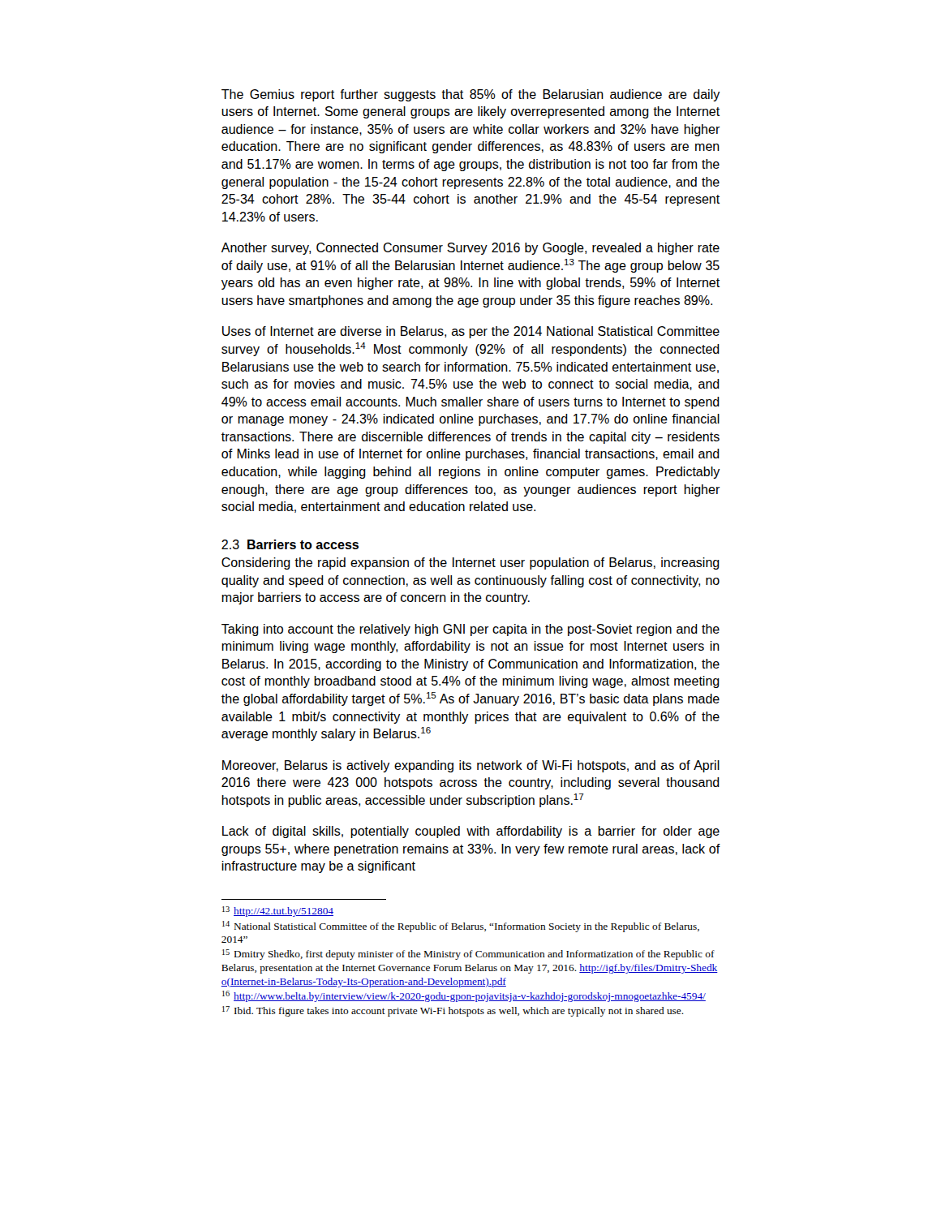The Gemius report further suggests that 85% of the Belarusian audience are daily users of Internet. Some general groups are likely overrepresented among the Internet audience – for instance, 35% of users are white collar workers and 32% have higher education. There are no significant gender differences, as 48.83% of users are men and 51.17% are women. In terms of age groups, the distribution is not too far from the general population - the 15-24 cohort represents 22.8% of the total audience, and the 25-34 cohort 28%. The 35-44 cohort is another 21.9% and the 45-54 represent 14.23% of users.
Another survey, Connected Consumer Survey 2016 by Google, revealed a higher rate of daily use, at 91% of all the Belarusian Internet audience.13 The age group below 35 years old has an even higher rate, at 98%. In line with global trends, 59% of Internet users have smartphones and among the age group under 35 this figure reaches 89%.
Uses of Internet are diverse in Belarus, as per the 2014 National Statistical Committee survey of households.14 Most commonly (92% of all respondents) the connected Belarusians use the web to search for information. 75.5% indicated entertainment use, such as for movies and music. 74.5% use the web to connect to social media, and 49% to access email accounts. Much smaller share of users turns to Internet to spend or manage money - 24.3% indicated online purchases, and 17.7% do online financial transactions. There are discernible differences of trends in the capital city – residents of Minks lead in use of Internet for online purchases, financial transactions, email and education, while lagging behind all regions in online computer games. Predictably enough, there are age group differences too, as younger audiences report higher social media, entertainment and education related use.
2.3 Barriers to access
Considering the rapid expansion of the Internet user population of Belarus, increasing quality and speed of connection, as well as continuously falling cost of connectivity, no major barriers to access are of concern in the country.
Taking into account the relatively high GNI per capita in the post-Soviet region and the minimum living wage monthly, affordability is not an issue for most Internet users in Belarus. In 2015, according to the Ministry of Communication and Informatization, the cost of monthly broadband stood at 5.4% of the minimum living wage, almost meeting the global affordability target of 5%.15 As of January 2016, BT’s basic data plans made available 1 mbit/s connectivity at monthly prices that are equivalent to 0.6% of the average monthly salary in Belarus.16
Moreover, Belarus is actively expanding its network of Wi-Fi hotspots, and as of April 2016 there were 423 000 hotspots across the country, including several thousand hotspots in public areas, accessible under subscription plans.17
Lack of digital skills, potentially coupled with affordability is a barrier for older age groups 55+, where penetration remains at 33%. In very few remote rural areas, lack of infrastructure may be a significant
13 http://42.tut.by/512804
14 National Statistical Committee of the Republic of Belarus, “Information Society in the Republic of Belarus, 2014”
15 Dmitry Shedko, first deputy minister of the Ministry of Communication and Informatization of the Republic of Belarus, presentation at the Internet Governance Forum Belarus on May 17, 2016. http://igf.by/files/Dmitry-Shedko(Internet-in-Belarus-Today-Its-Operation-and-Development).pdf
16 http://www.belta.by/interview/view/k-2020-godu-gpon-pojavitsja-v-kazhdoj-gorodskoj-mnogoetazhke-4594/
17 Ibid. This figure takes into account private Wi-Fi hotspots as well, which are typically not in shared use.